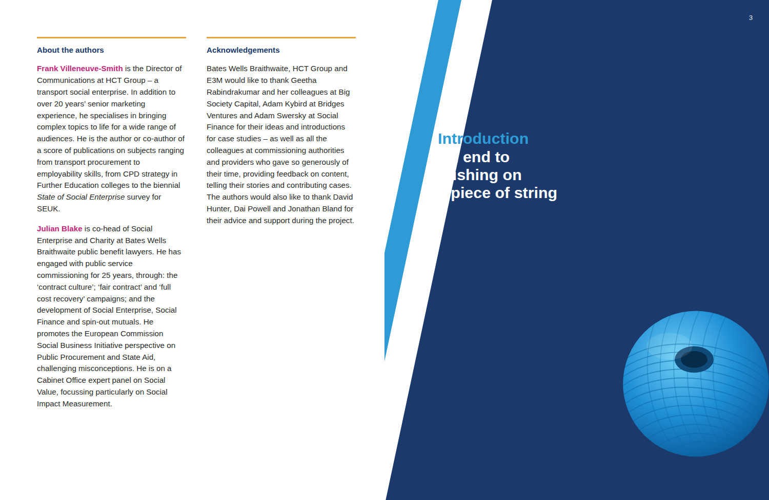About the authors
Frank Villeneuve-Smith is the Director of Communications at HCT Group – a transport social enterprise. In addition to over 20 years’ senior marketing experience, he specialises in bringing complex topics to life for a wide range of audiences. He is the author or co-author of a score of publications on subjects ranging from transport procurement to employability skills, from CPD strategy in Further Education colleges to the biennial State of Social Enterprise survey for SEUK.
Julian Blake is co-head of Social Enterprise and Charity at Bates Wells Braithwaite public benefit lawyers. He has engaged with public service commissioning for 25 years, through: the ‘contract culture’; ‘fair contract’ and ‘full cost recovery’ campaigns; and the development of Social Enterprise, Social Finance and spin-out mutuals. He promotes the European Commission Social Business Initiative perspective on Public Procurement and State Aid, challenging misconceptions. He is on a Cabinet Office expert panel on Social Value, focussing particularly on Social Impact Measurement.
Acknowledgements
Bates Wells Braithwaite, HCT Group and E3M would like to thank Geetha Rabindrakumar and her colleagues at Big Society Capital, Adam Kybird at Bridges Ventures and Adam Swersky at Social Finance for their ideas and introductions for case studies – as well as all the colleagues at commissioning authorities and providers who gave so generously of their time, providing feedback on content, telling their stories and contributing cases. The authors would also like to thank David Hunter, Dai Powell and Jonathan Bland for their advice and support during the project.
3
Introduction
An end to pushing on
a piece of string